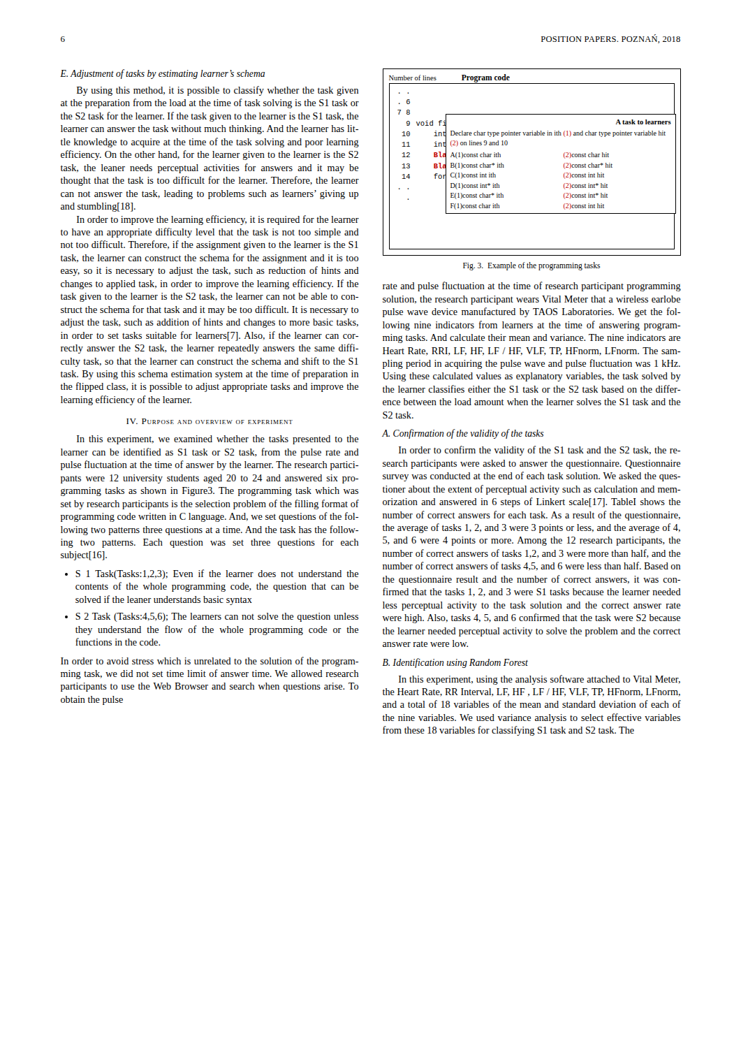6
Position Papers. Poznań, 2018
E. Adjustment of tasks by estimating learner’s schema
By using this method, it is possible to classify whether the task given at the preparation from the load at the time of task solving is the S1 task or the S2 task for the learner. If the task given to the learner is the S1 task, the learner can answer the task without much thinking. And the learner has little knowledge to acquire at the time of the task solving and poor learning efficiency. On the other hand, for the learner given to the learner is the S2 task, the leaner needs perceptual activities for answers and it may be thought that the task is too difficult for the learner. Therefore, the learner can not answer the task, leading to problems such as learners’ giving up and stumbling[18].
In order to improve the learning efficiency, it is required for the learner to have an appropriate difficulty level that the task is not too simple and not too difficult. Therefore, if the assignment given to the learner is the S1 task, the learner can construct the schema for the assignment and it is too easy, so it is necessary to adjust the task, such as reduction of hints and changes to applied task, in order to improve the learning efficiency. If the task given to the learner is the S2 task, the learner can not be able to construct the schema for that task and it may be too difficult. It is necessary to adjust the task, such as addition of hints and changes to more basic tasks, in order to set tasks suitable for learners[7]. Also, if the learner can correctly answer the S2 task, the learner repeatedly answers the same difficulty task, so that the learner can construct the schema and shift to the S1 task. By using this schema estimation system at the time of preparation in the flipped class, it is possible to adjust appropriate tasks and improve the learning efficiency of the learner.
IV. Purpose and overview of experiment
In this experiment, we examined whether the tasks presented to the learner can be identified as S1 task or S2 task, from the pulse rate and pulse fluctuation at the time of answer by the learner. The research participants were 12 university students aged 20 to 24 and answered six programming tasks as shown in Figure3. The programming task which was set by research participants is the selection problem of the filling format of programming code written in C language. And, we set questions of the following two patterns three questions at a time. And the task has the following two patterns. Each question was set three questions for each subject[16].
S 1 Task(Tasks:1,2,3); Even if the learner does not understand the contents of the whole programming code, the question that can be solved if the leaner understands basic syntax
S 2 Task (Tasks:4,5,6); The learners can not solve the question unless they understand the flow of the whole programming code or the functions in the code.
In order to avoid stress which is unrelated to the solution of the programming task, we did not set time limit of answer time. We allowed research participants to use the Web Browser and search when questions arise. To obtain the pulse
Number of lines
Program code
. . . 6 7 8 9 10 11 12 13 14 . . .
void find_palindrome(const char* test){ int i; int psize; /*Length of sequence of characters*/ Blank(1) Blank(2) for(i=0; text[i] !='\0';i++){ if(!isalnum(text[i])){ continue; }
A task to learners
Declare char type pointer variable in ith (1) and char type pointer variable hit (2) on lines 9 and 10
A(1)const char ith
(2) const char hit
B(1)const char* ith
(2) const char* hit
C(1)const int ith
(2) const int hit
D(1)const int* ith
(2) const int* hit
E(1)const char* ith
(2) const int* hit
F(1)const char ith
(2) const int hit
Fig. 3. Example of the programming tasks
rate and pulse fluctuation at the time of research participant programming solution, the research participant wears Vital Meter that a wireless earlobe pulse wave device manufactured by TAOS Laboratories. We get the following nine indicators from learners at the time of answering programming tasks. And calculate their mean and variance. The nine indicators are Heart Rate, RRI, LF, HF, LF / HF, VLF, TP, HFnorm, LFnorm. The sampling period in acquiring the pulse wave and pulse fluctuation was 1 kHz. Using these calculated values as explanatory variables, the task solved by the learner classifies either the S1 task or the S2 task based on the difference between the load amount when the learner solves the S1 task and the S2 task.
A. Confirmation of the validity of the tasks
In order to confirm the validity of the S1 task and the S2 task, the research participants were asked to answer the questionnaire. Questionnaire survey was conducted at the end of each task solution. We asked the questioner about the extent of perceptual activity such as calculation and memorization and answered in 6 steps of Linkert scale[17]. TableI shows the number of correct answers for each task. As a result of the questionnaire, the average of tasks 1, 2, and 3 were 3 points or less, and the average of 4, 5, and 6 were 4 points or more. Among the 12 research participants, the number of correct answers of tasks 1,2, and 3 were more than half, and the number of correct answers of tasks 4,5, and 6 were less than half. Based on the questionnaire result and the number of correct answers, it was confirmed that the tasks 1, 2, and 3 were S1 tasks because the learner needed less perceptual activity to the task solution and the correct answer rate were high. Also, tasks 4, 5, and 6 confirmed that the task were S2 because the learner needed perceptual activity to solve the problem and the correct answer rate were low.
B. Identification using Random Forest
In this experiment, using the analysis software attached to Vital Meter, the Heart Rate, RR Interval, LF, HF , LF / HF, VLF, TP, HFnorm, LFnorm, and a total of 18 variables of the mean and standard deviation of each of the nine variables. We used variance analysis to select effective variables from these 18 variables for classifying S1 task and S2 task. The